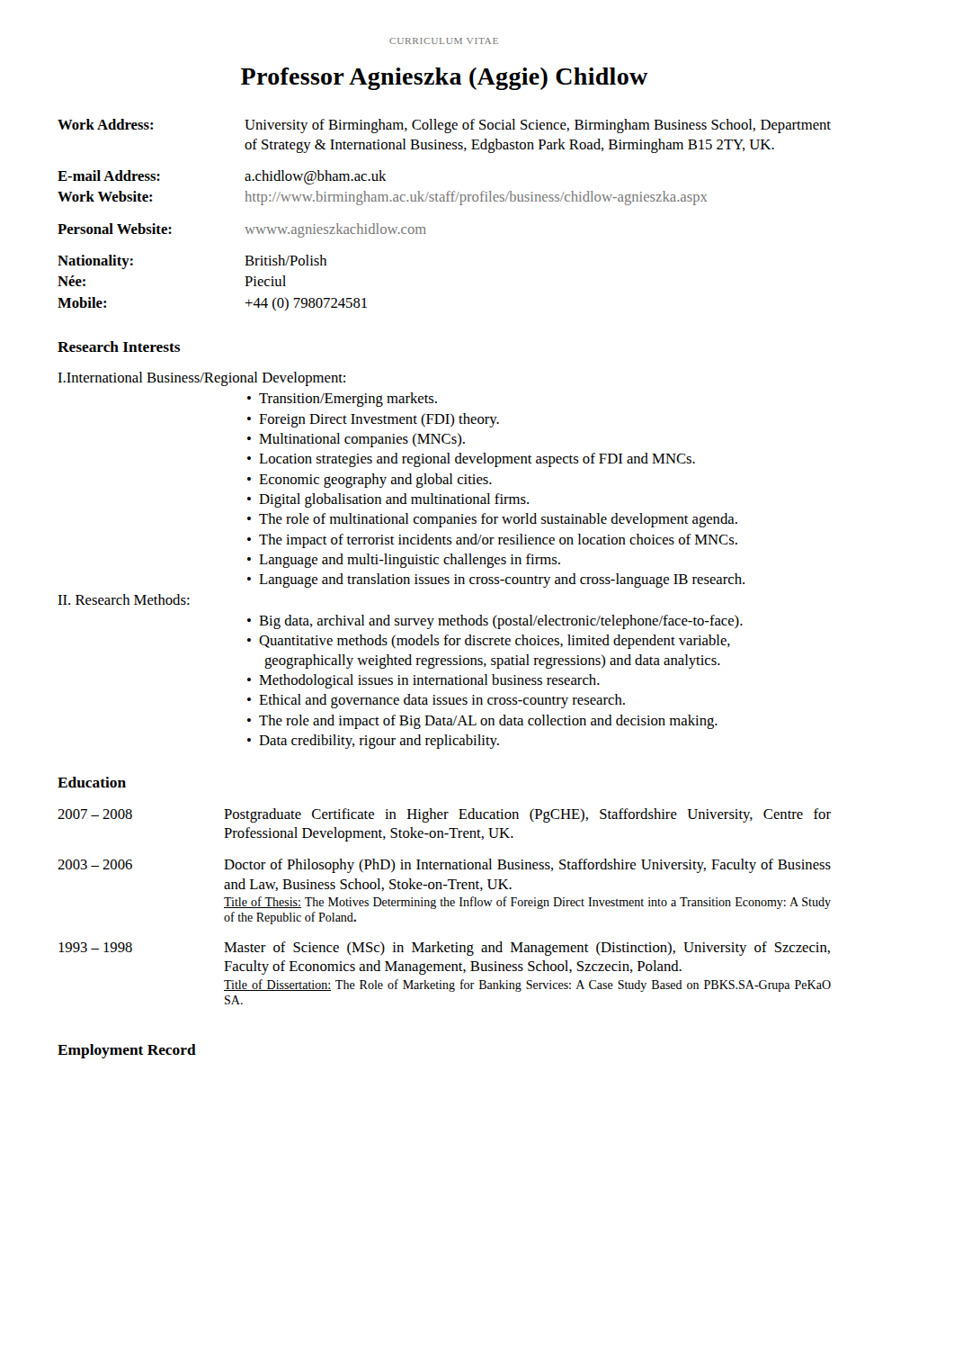CURRICULUM VITAE
Professor Agnieszka (Aggie) Chidlow
| Work Address: | University of Birmingham, College of Social Science, Birmingham Business School, Department of Strategy & International Business, Edgbaston Park Road, Birmingham B15 2TY, UK. |
| E-mail Address: | a.chidlow@bham.ac.uk |
| Work Website: | http://www.birmingham.ac.uk/staff/profiles/business/chidlow-agnieszka.aspx |
| Personal Website: | wwww.agnieszkachidlow.com |
| Nationality: | British/Polish |
| Née: | Pieciul |
| Mobile: | +44 (0) 7980724581 |
Research Interests
I.International Business/Regional Development:
Transition/Emerging markets.
Foreign Direct Investment (FDI) theory.
Multinational companies (MNCs).
Location strategies and regional development aspects of FDI and MNCs.
Economic geography and global cities.
Digital globalisation and multinational firms.
The role of multinational companies for world sustainable development agenda.
The impact of terrorist incidents and/or resilience on location choices of MNCs.
Language and multi-linguistic challenges in firms.
Language and translation issues in cross-country and cross-language IB research.
II. Research Methods:
Big data, archival and survey methods (postal/electronic/telephone/face-to-face).
Quantitative methods (models for discrete choices, limited dependent variable,geographically weighted regressions, spatial regressions) and data analytics.
Methodological issues in international business research.
Ethical and governance data issues in cross-country research.
The role and impact of Big Data/AL on data collection and decision making.
Data credibility, rigour and replicability.
Education
| 2007 – 2008 | Postgraduate Certificate in Higher Education (PgCHE), Staffordshire University, Centre for Professional Development, Stoke-on-Trent, UK. |
| 2003 – 2006 | Doctor of Philosophy (PhD) in International Business, Staffordshire University, Faculty of Business and Law, Business School, Stoke-on-Trent, UK. Title of Thesis: The Motives Determining the Inflow of Foreign Direct Investment into a Transition Economy: A Study of the Republic of Poland . |
| 1993 – 1998 | Master of Science (MSc) in Marketing and Management (Distinction), University of Szczecin, Faculty of Economics and Management, Business School, Szczecin, Poland. Title of Dissertation: The Role of Marketing for Banking Services: A Case Study Based on PBKS.SA-Grupa PeKaO SA. |
Employment Record